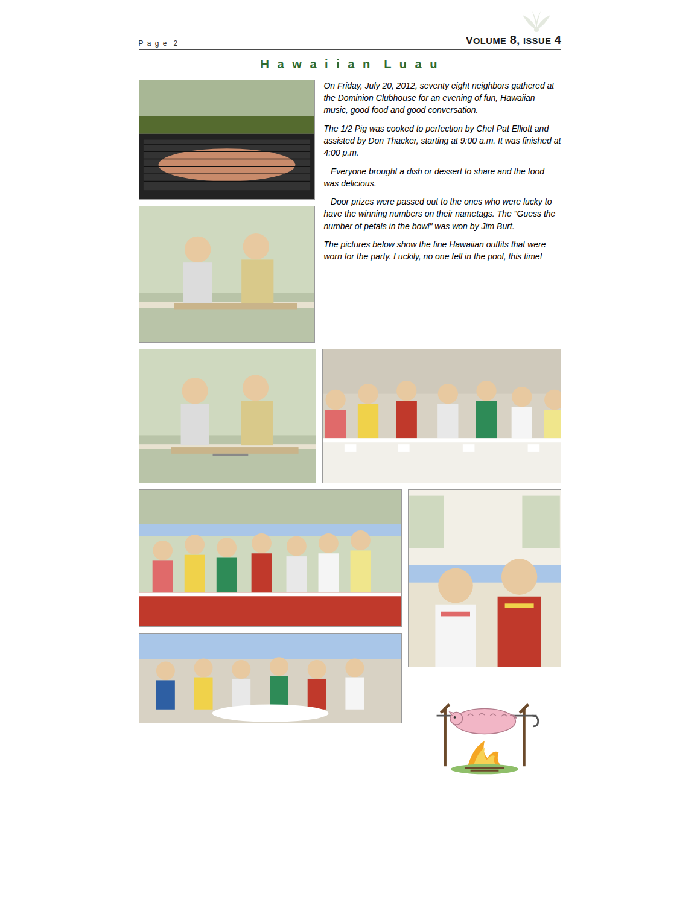P a g e 2
VOLUME 8, ISSUE 4
H a w a i i a n L u a u
On Friday, July 20, 2012, seventy eight neighbors gathered at the Dominion Clubhouse for an evening of fun, Hawaiian music, good food and good conversation.
The 1/2 Pig was cooked to perfection by Chef Pat Elliott and assisted by Don Thacker, starting at 9:00 a.m. It was finished at 4:00 p.m.
Everyone brought a dish or dessert to share and the food was delicious.
Door prizes were passed out to the ones who were lucky to have the winning numbers on their nametags. The "Guess the number of petals in the bowl" was won by Jim Burt.
The pictures below show the fine Hawaiian outfits that were worn for the party. Luckily, no one fell in the pool, this time!